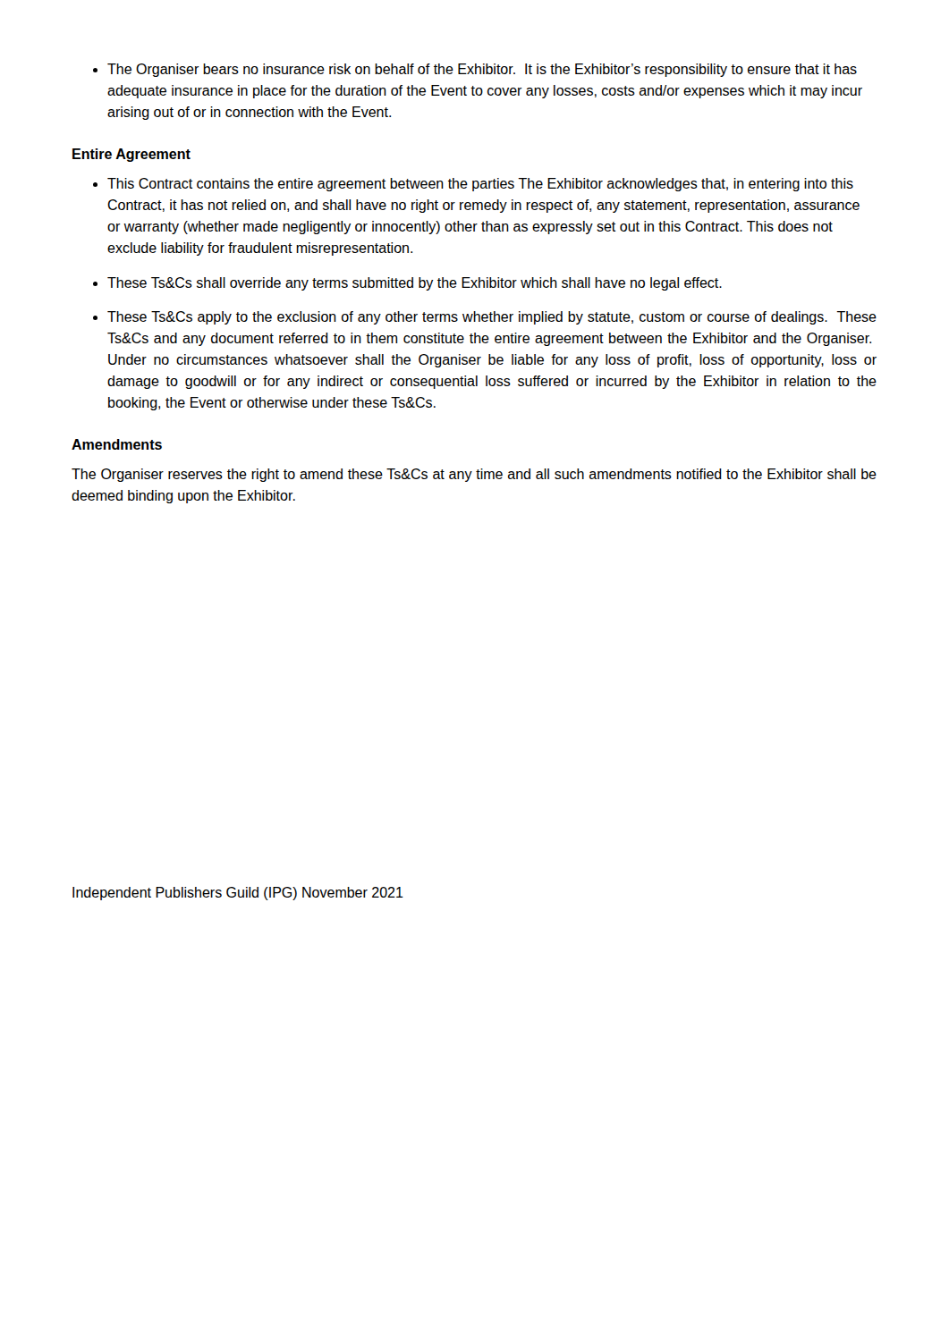The Organiser bears no insurance risk on behalf of the Exhibitor. It is the Exhibitor’s responsibility to ensure that it has adequate insurance in place for the duration of the Event to cover any losses, costs and/or expenses which it may incur arising out of or in connection with the Event.
Entire Agreement
This Contract contains the entire agreement between the parties The Exhibitor acknowledges that, in entering into this Contract, it has not relied on, and shall have no right or remedy in respect of, any statement, representation, assurance or warranty (whether made negligently or innocently) other than as expressly set out in this Contract. This does not exclude liability for fraudulent misrepresentation.
These Ts&Cs shall override any terms submitted by the Exhibitor which shall have no legal effect.
These Ts&Cs apply to the exclusion of any other terms whether implied by statute, custom or course of dealings. These Ts&Cs and any document referred to in them constitute the entire agreement between the Exhibitor and the Organiser. Under no circumstances whatsoever shall the Organiser be liable for any loss of profit, loss of opportunity, loss or damage to goodwill or for any indirect or consequential loss suffered or incurred by the Exhibitor in relation to the booking, the Event or otherwise under these Ts&Cs.
Amendments
The Organiser reserves the right to amend these Ts&Cs at any time and all such amendments notified to the Exhibitor shall be deemed binding upon the Exhibitor.
Independent Publishers Guild (IPG) November 2021